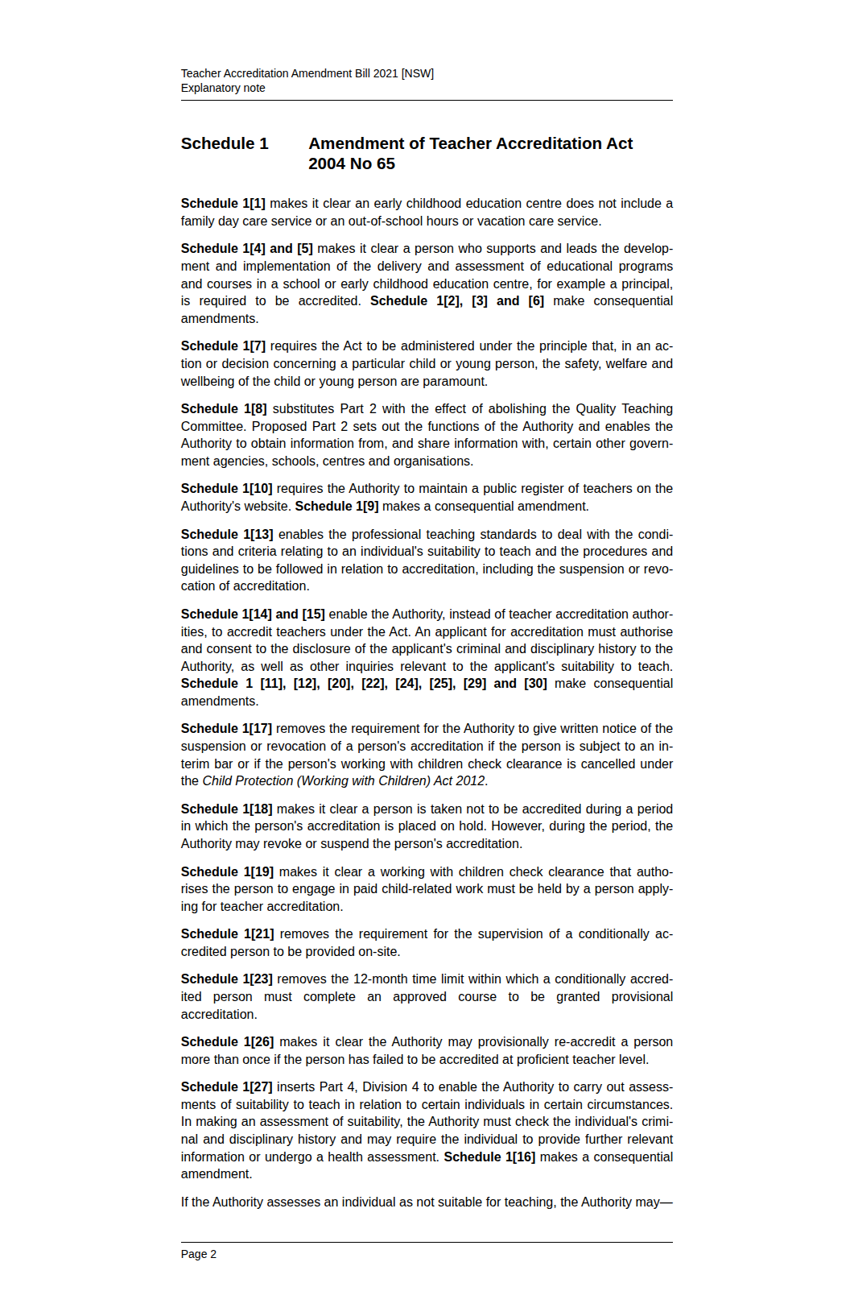Teacher Accreditation Amendment Bill 2021 [NSW]
Explanatory note
Schedule 1 Amendment of Teacher Accreditation Act 2004 No 65
Schedule 1[1] makes it clear an early childhood education centre does not include a family day care service or an out-of-school hours or vacation care service.
Schedule 1[4] and [5] makes it clear a person who supports and leads the development and implementation of the delivery and assessment of educational programs and courses in a school or early childhood education centre, for example a principal, is required to be accredited. Schedule 1[2], [3] and [6] make consequential amendments.
Schedule 1[7] requires the Act to be administered under the principle that, in an action or decision concerning a particular child or young person, the safety, welfare and wellbeing of the child or young person are paramount.
Schedule 1[8] substitutes Part 2 with the effect of abolishing the Quality Teaching Committee. Proposed Part 2 sets out the functions of the Authority and enables the Authority to obtain information from, and share information with, certain other government agencies, schools, centres and organisations.
Schedule 1[10] requires the Authority to maintain a public register of teachers on the Authority's website. Schedule 1[9] makes a consequential amendment.
Schedule 1[13] enables the professional teaching standards to deal with the conditions and criteria relating to an individual's suitability to teach and the procedures and guidelines to be followed in relation to accreditation, including the suspension or revocation of accreditation.
Schedule 1[14] and [15] enable the Authority, instead of teacher accreditation authorities, to accredit teachers under the Act. An applicant for accreditation must authorise and consent to the disclosure of the applicant's criminal and disciplinary history to the Authority, as well as other inquiries relevant to the applicant's suitability to teach. Schedule 1 [11], [12], [20], [22], [24], [25], [29] and [30] make consequential amendments.
Schedule 1[17] removes the requirement for the Authority to give written notice of the suspension or revocation of a person's accreditation if the person is subject to an interim bar or if the person's working with children check clearance is cancelled under the Child Protection (Working with Children) Act 2012.
Schedule 1[18] makes it clear a person is taken not to be accredited during a period in which the person's accreditation is placed on hold. However, during the period, the Authority may revoke or suspend the person's accreditation.
Schedule 1[19] makes it clear a working with children check clearance that authorises the person to engage in paid child-related work must be held by a person applying for teacher accreditation.
Schedule 1[21] removes the requirement for the supervision of a conditionally accredited person to be provided on-site.
Schedule 1[23] removes the 12-month time limit within which a conditionally accredited person must complete an approved course to be granted provisional accreditation.
Schedule 1[26] makes it clear the Authority may provisionally re-accredit a person more than once if the person has failed to be accredited at proficient teacher level.
Schedule 1[27] inserts Part 4, Division 4 to enable the Authority to carry out assessments of suitability to teach in relation to certain individuals in certain circumstances. In making an assessment of suitability, the Authority must check the individual's criminal and disciplinary history and may require the individual to provide further relevant information or undergo a health assessment. Schedule 1[16] makes a consequential amendment.
If the Authority assesses an individual as not suitable for teaching, the Authority may—
Page 2